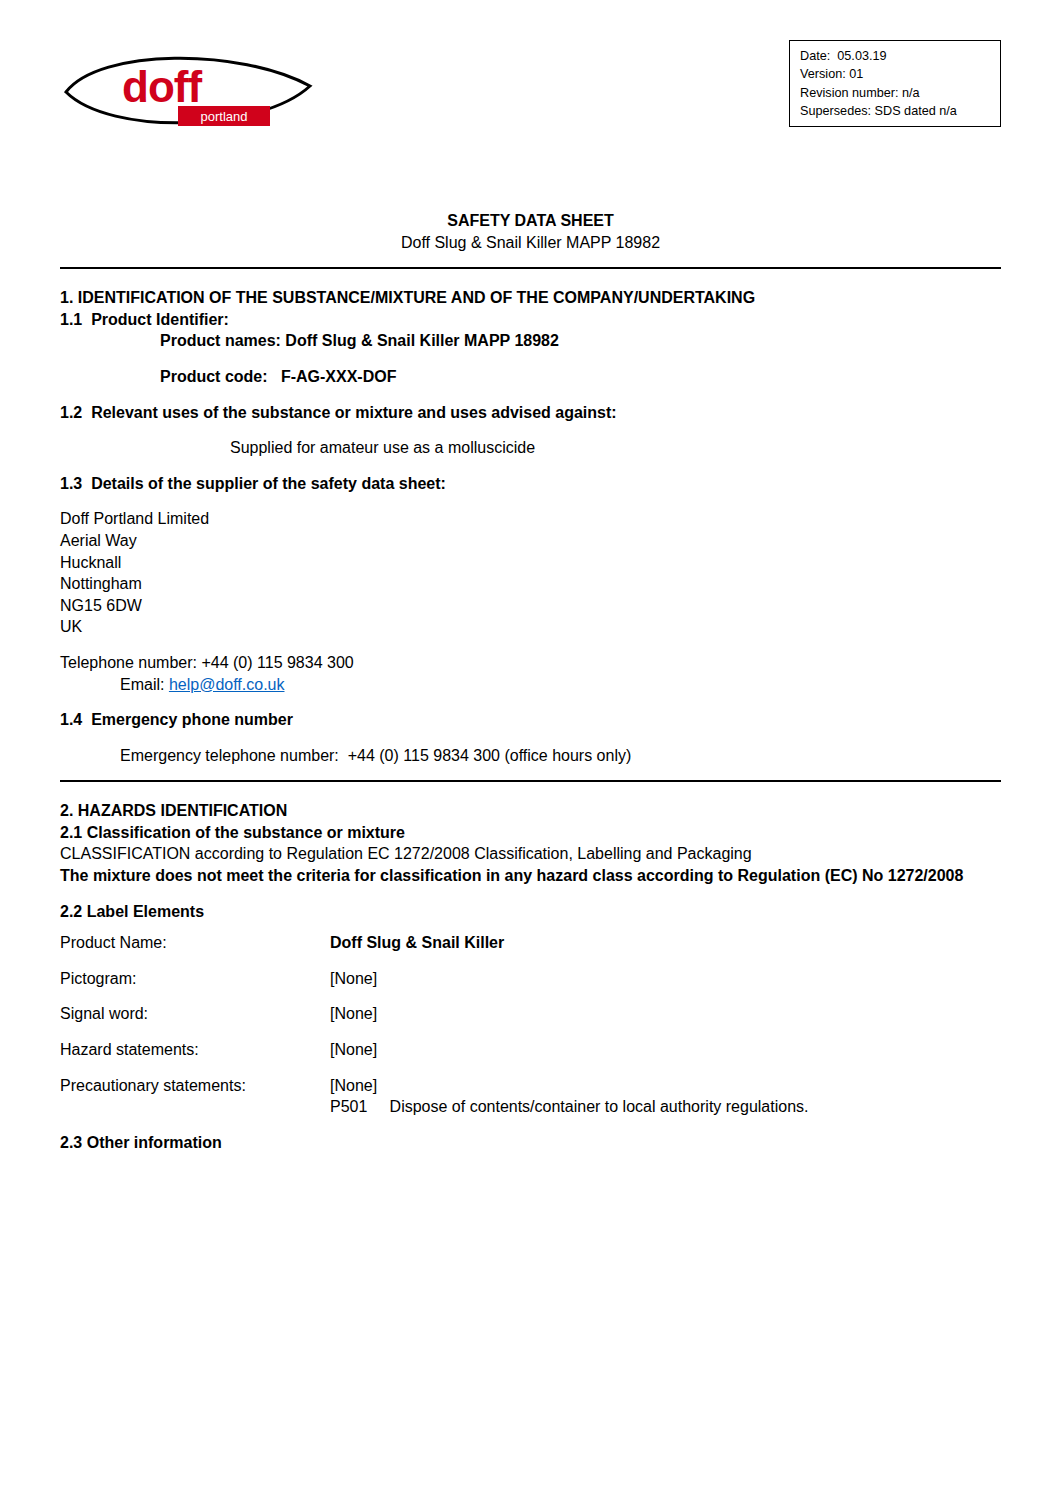doff portland
Date: 05.03.19
Version: 01
Revision number: n/a
Supersedes: SDS dated n/a
SAFETY DATA SHEET
Doff Slug & Snail Killer MAPP 18982
1. IDENTIFICATION OF THE SUBSTANCE/MIXTURE AND OF THE COMPANY/UNDERTAKING
1.1 Product Identifier:
Product names: Doff Slug & Snail Killer MAPP 18982
Product code: F-AG-XXX-DOF
1.2 Relevant uses of the substance or mixture and uses advised against:
Supplied for amateur use as a molluscicide
1.3 Details of the supplier of the safety data sheet:
Doff Portland Limited
Aerial Way
Hucknall
Nottingham
NG15 6DW
UK
Telephone number: +44 (0) 115 9834 300
Email: help@doff.co.uk
1.4 Emergency phone number
Emergency telephone number: +44 (0) 115 9834 300 (office hours only)
2. HAZARDS IDENTIFICATION
2.1 Classification of the substance or mixture
CLASSIFICATION according to Regulation EC 1272/2008 Classification, Labelling and Packaging
The mixture does not meet the criteria for classification in any hazard class according to Regulation (EC) No 1272/2008
2.2 Label Elements
| Product Name: | | Doff Slug & Snail Killer |
| Pictogram: | | [None] |
| Signal word: | | [None] |
| Hazard statements: | | [None] |
| Precautionary statements: | | [None] P501 Dispose of contents/container to local authority regulations. |
2.3 Other information